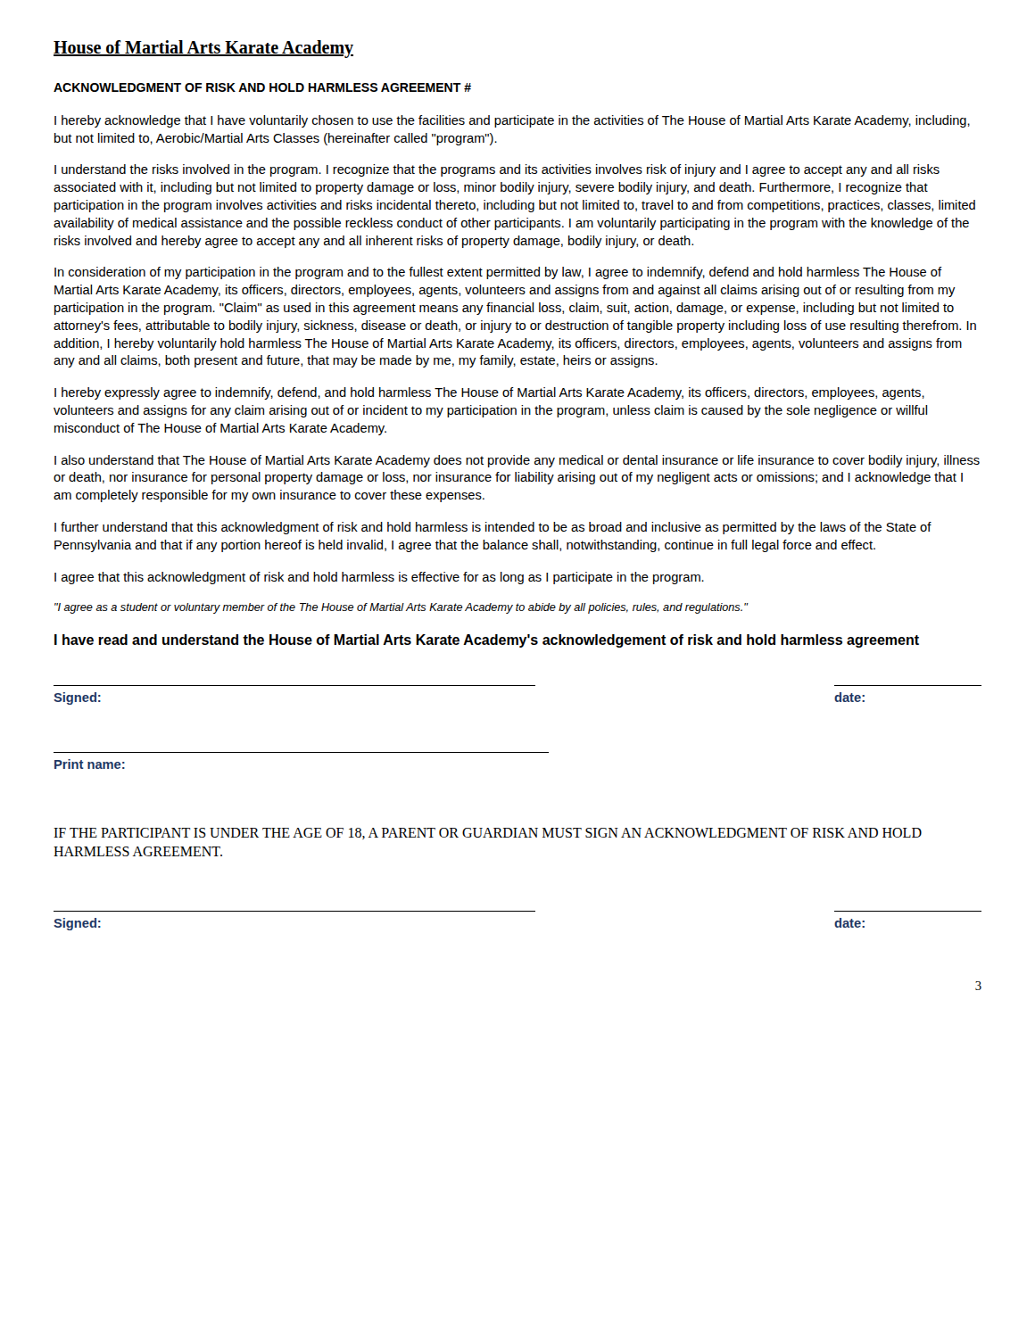House of Martial Arts Karate Academy
ACKNOWLEDGMENT OF RISK AND HOLD HARMLESS AGREEMENT #
I hereby acknowledge that I have voluntarily chosen to use the facilities and participate in the activities of The House of Martial Arts Karate Academy, including, but not limited to, Aerobic/Martial Arts Classes (hereinafter called "program").
I understand the risks involved in the program. I recognize that the programs and its activities involves risk of injury and I agree to accept any and all risks associated with it, including but not limited to property damage or loss, minor bodily injury, severe bodily injury, and death. Furthermore, I recognize that participation in the program involves activities and risks incidental thereto, including but not limited to, travel to and from competitions, practices, classes, limited availability of medical assistance and the possible reckless conduct of other participants. I am voluntarily participating in the program with the knowledge of the risks involved and hereby agree to accept any and all inherent risks of property damage, bodily injury, or death.
In consideration of my participation in the program and to the fullest extent permitted by law, I agree to indemnify, defend and hold harmless The House of Martial Arts Karate Academy, its officers, directors, employees, agents, volunteers and assigns from and against all claims arising out of or resulting from my participation in the program. "Claim" as used in this agreement means any financial loss, claim, suit, action, damage, or expense, including but not limited to attorney's fees, attributable to bodily injury, sickness, disease or death, or injury to or destruction of tangible property including loss of use resulting therefrom. In addition, I hereby voluntarily hold harmless The House of Martial Arts Karate Academy, its officers, directors, employees, agents, volunteers and assigns from any and all claims, both present and future, that may be made by me, my family, estate, heirs or assigns.
I hereby expressly agree to indemnify, defend, and hold harmless The House of Martial Arts Karate Academy, its officers, directors, employees, agents, volunteers and assigns for any claim arising out of or incident to my participation in the program, unless claim is caused by the sole negligence or willful misconduct of The House of Martial Arts Karate Academy.
I also understand that The House of Martial Arts Karate Academy does not provide any medical or dental insurance or life insurance to cover bodily injury, illness or death, nor insurance for personal property damage or loss, nor insurance for liability arising out of my negligent acts or omissions; and I acknowledge that I am completely responsible for my own insurance to cover these expenses.
I further understand that this acknowledgment of risk and hold harmless is intended to be as broad and inclusive as permitted by the laws of the State of Pennsylvania and that if any portion hereof is held invalid, I agree that the balance shall, notwithstanding, continue in full legal force and effect.
I agree that this acknowledgment of risk and hold harmless is effective for as long as I participate in the program.
"I agree as a student or voluntary member of the The House of Martial Arts Karate Academy to abide by all policies, rules, and regulations."
I have read and understand the House of Martial Arts Karate Academy's acknowledgement of risk and hold harmless agreement
Signed: date:
Print name:
IF THE PARTICIPANT IS UNDER THE AGE OF 18, A PARENT OR GUARDIAN MUST SIGN AN ACKNOWLEDGMENT OF RISK AND HOLD HARMLESS AGREEMENT.
Signed: date:
3